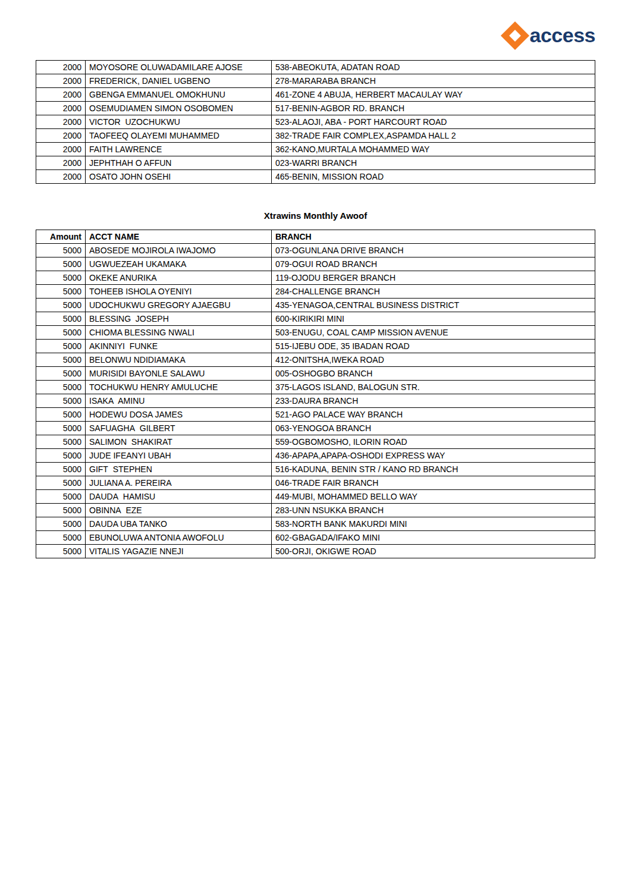access
| 2000 | MOYOSORE OLUWADAMILARE AJOSE | 538-ABEOKUTA, ADATAN ROAD |
| 2000 | FREDERICK, DANIEL UGBENO | 278-MARARABA BRANCH |
| 2000 | GBENGA EMMANUEL OMOKHUNU | 461-ZONE 4 ABUJA, HERBERT MACAULAY WAY |
| 2000 | OSEMUDIAMEN SIMON OSOBOMEN | 517-BENIN-AGBOR RD. BRANCH |
| 2000 | VICTOR UZOCHUKWU | 523-ALAOJI, ABA - PORT HARCOURT ROAD |
| 2000 | TAOFEEQ OLAYEMI MUHAMMED | 382-TRADE FAIR COMPLEX,ASPAMDA HALL 2 |
| 2000 | FAITH LAWRENCE | 362-KANO,MURTALA MOHAMMED WAY |
| 2000 | JEPHTHAH O AFFUN | 023-WARRI BRANCH |
| 2000 | OSATO JOHN OSEHI | 465-BENIN, MISSION ROAD |
Xtrawins Monthly Awoof
| Amount | ACCT NAME | BRANCH |
| --- | --- | --- |
| 5000 | ABOSEDE MOJIROLA IWAJOMO | 073-OGUNLANA DRIVE BRANCH |
| 5000 | UGWUEZEAH UKAMAKA | 079-OGUI ROAD BRANCH |
| 5000 | OKEKE ANURIKA | 119-OJODU BERGER BRANCH |
| 5000 | TOHEEB ISHOLA OYENIYI | 284-CHALLENGE BRANCH |
| 5000 | UDOCHUKWU GREGORY AJAEGBU | 435-YENAGOA,CENTRAL BUSINESS DISTRICT |
| 5000 | BLESSING JOSEPH | 600-KIRIKIRI MINI |
| 5000 | CHIOMA BLESSING NWALI | 503-ENUGU, COAL CAMP MISSION AVENUE |
| 5000 | AKINNIYI FUNKE | 515-IJEBU ODE, 35 IBADAN ROAD |
| 5000 | BELONWU NDIDIAMAKA | 412-ONITSHA,IWEKA ROAD |
| 5000 | MURISIDI BAYONLE SALAWU | 005-OSHOGBO BRANCH |
| 5000 | TOCHUKWU HENRY AMULUCHE | 375-LAGOS ISLAND, BALOGUN STR. |
| 5000 | ISAKA AMINU | 233-DAURA BRANCH |
| 5000 | HODEWU DOSA JAMES | 521-AGO PALACE WAY BRANCH |
| 5000 | SAFUAGHA GILBERT | 063-YENOGOA BRANCH |
| 5000 | SALIMON SHAKIRAT | 559-OGBOMOSHO, ILORIN ROAD |
| 5000 | JUDE IFEANYI UBAH | 436-APAPA,APAPA-OSHODI EXPRESS WAY |
| 5000 | GIFT STEPHEN | 516-KADUNA, BENIN STR / KANO RD BRANCH |
| 5000 | JULIANA A. PEREIRA | 046-TRADE FAIR BRANCH |
| 5000 | DAUDA HAMISU | 449-MUBI, MOHAMMED BELLO WAY |
| 5000 | OBINNA EZE | 283-UNN NSUKKA BRANCH |
| 5000 | DAUDA UBA TANKO | 583-NORTH BANK MAKURDI MINI |
| 5000 | EBUNOLUWA ANTONIA AWOFOLU | 602-GBAGADA/IFAKO MINI |
| 5000 | VITALIS YAGAZIE NNEJI | 500-ORJI, OKIGWE ROAD |